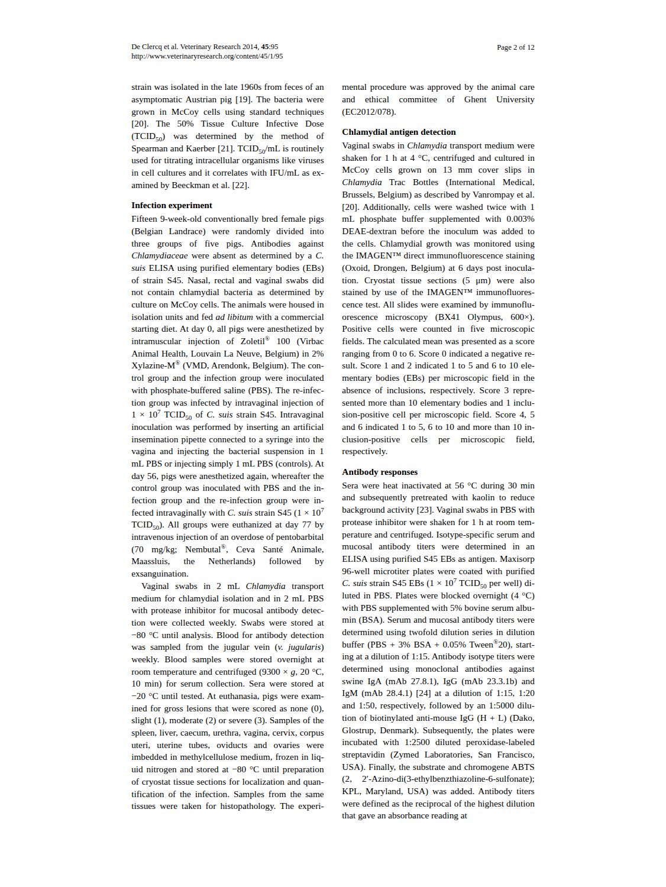De Clercq et al. Veterinary Research 2014, 45:95 http://www.veterinaryresearch.org/content/45/1/95
Page 2 of 12
strain was isolated in the late 1960s from feces of an asymptomatic Austrian pig [19]. The bacteria were grown in McCoy cells using standard techniques [20]. The 50% Tissue Culture Infective Dose (TCID50) was determined by the method of Spearman and Kaerber [21]. TCID50/mL is routinely used for titrating intracellular organisms like viruses in cell cultures and it correlates with IFU/mL as examined by Beeckman et al. [22].
Infection experiment
Fifteen 9-week-old conventionally bred female pigs (Belgian Landrace) were randomly divided into three groups of five pigs. Antibodies against Chlamydiaceae were absent as determined by a C. suis ELISA using purified elementary bodies (EBs) of strain S45. Nasal, rectal and vaginal swabs did not contain chlamydial bacteria as determined by culture on McCoy cells. The animals were housed in isolation units and fed ad libitum with a commercial starting diet. At day 0, all pigs were anesthetized by intramuscular injection of Zoletil® 100 (Virbac Animal Health, Louvain La Neuve, Belgium) in 2% Xylazine-M® (VMD, Arendonk, Belgium). The control group and the infection group were inoculated with phosphate-buffered saline (PBS). The re-infection group was infected by intravaginal injection of 1 × 107 TCID50 of C. suis strain S45. Intravaginal inoculation was performed by inserting an artificial insemination pipette connected to a syringe into the vagina and injecting the bacterial suspension in 1 mL PBS or injecting simply 1 mL PBS (controls). At day 56, pigs were anesthetized again, whereafter the control group was inoculated with PBS and the infection group and the re-infection group were infected intravaginally with C. suis strain S45 (1 × 107 TCID50). All groups were euthanized at day 77 by intravenous injection of an overdose of pentobarbital (70 mg/kg; Nembutal®, Ceva Santé Animale, Maassluis, the Netherlands) followed by exsanguination.
Vaginal swabs in 2 mL Chlamydia transport medium for chlamydial isolation and in 2 mL PBS with protease inhibitor for mucosal antibody detection were collected weekly. Swabs were stored at −80 °C until analysis. Blood for antibody detection was sampled from the jugular vein (v. jugularis) weekly. Blood samples were stored overnight at room temperature and centrifuged (9300 × g, 20 °C, 10 min) for serum collection. Sera were stored at −20 °C until tested. At euthanasia, pigs were examined for gross lesions that were scored as none (0), slight (1), moderate (2) or severe (3). Samples of the spleen, liver, caecum, urethra, vagina, cervix, corpus uteri, uterine tubes, oviducts and ovaries were imbedded in methylcellulose medium, frozen in liquid nitrogen and stored at −80 °C until preparation of cryostat tissue sections for localization and quantification of the infection. Samples from the same tissues were taken for histopathology. The experimental procedure was approved by the animal care and ethical committee of Ghent University (EC2012/078).
Chlamydial antigen detection
Vaginal swabs in Chlamydia transport medium were shaken for 1 h at 4 °C, centrifuged and cultured in McCoy cells grown on 13 mm cover slips in Chlamydia Trac Bottles (International Medical, Brussels, Belgium) as described by Vanrompay et al. [20]. Additionally, cells were washed twice with 1 mL phosphate buffer supplemented with 0.003% DEAE-dextran before the inoculum was added to the cells. Chlamydial growth was monitored using the IMAGEN™ direct immunofluorescence staining (Oxoid, Drongen, Belgium) at 6 days post inoculation. Cryostat tissue sections (5 μm) were also stained by use of the IMAGEN™ immunofluorescence test. All slides were examined by immunofluorescence microscopy (BX41 Olympus, 600×). Positive cells were counted in five microscopic fields. The calculated mean was presented as a score ranging from 0 to 6. Score 0 indicated a negative result. Score 1 and 2 indicated 1 to 5 and 6 to 10 elementary bodies (EBs) per microscopic field in the absence of inclusions, respectively. Score 3 represented more than 10 elementary bodies and 1 inclusion-positive cell per microscopic field. Score 4, 5 and 6 indicated 1 to 5, 6 to 10 and more than 10 inclusion-positive cells per microscopic field, respectively.
Antibody responses
Sera were heat inactivated at 56 °C during 30 min and subsequently pretreated with kaolin to reduce background activity [23]. Vaginal swabs in PBS with protease inhibitor were shaken for 1 h at room temperature and centrifuged. Isotype-specific serum and mucosal antibody titers were determined in an ELISA using purified S45 EBs as antigen. Maxisorp 96-well microtiter plates were coated with purified C. suis strain S45 EBs (1 × 107 TCID50 per well) diluted in PBS. Plates were blocked overnight (4 °C) with PBS supplemented with 5% bovine serum albumin (BSA). Serum and mucosal antibody titers were determined using twofold dilution series in dilution buffer (PBS + 3% BSA + 0.05% Tween®20), starting at a dilution of 1:15. Antibody isotype titers were determined using monoclonal antibodies against swine IgA (mAb 27.8.1), IgG (mAb 23.3.1b) and IgM (mAb 28.4.1) [24] at a dilution of 1:15, 1:20 and 1:50, respectively, followed by an 1:5000 dilution of biotinylated anti-mouse IgG (H + L) (Dako, Glostrup, Denmark). Subsequently, the plates were incubated with 1:2500 diluted peroxidase-labeled streptavidin (Zymed Laboratories, San Francisco, USA). Finally, the substrate and chromogene ABTS (2, 2′-Azino-di(3-ethylbenzthiazoline-6-sulfonate); KPL, Maryland, USA) was added. Antibody titers were defined as the reciprocal of the highest dilution that gave an absorbance reading at